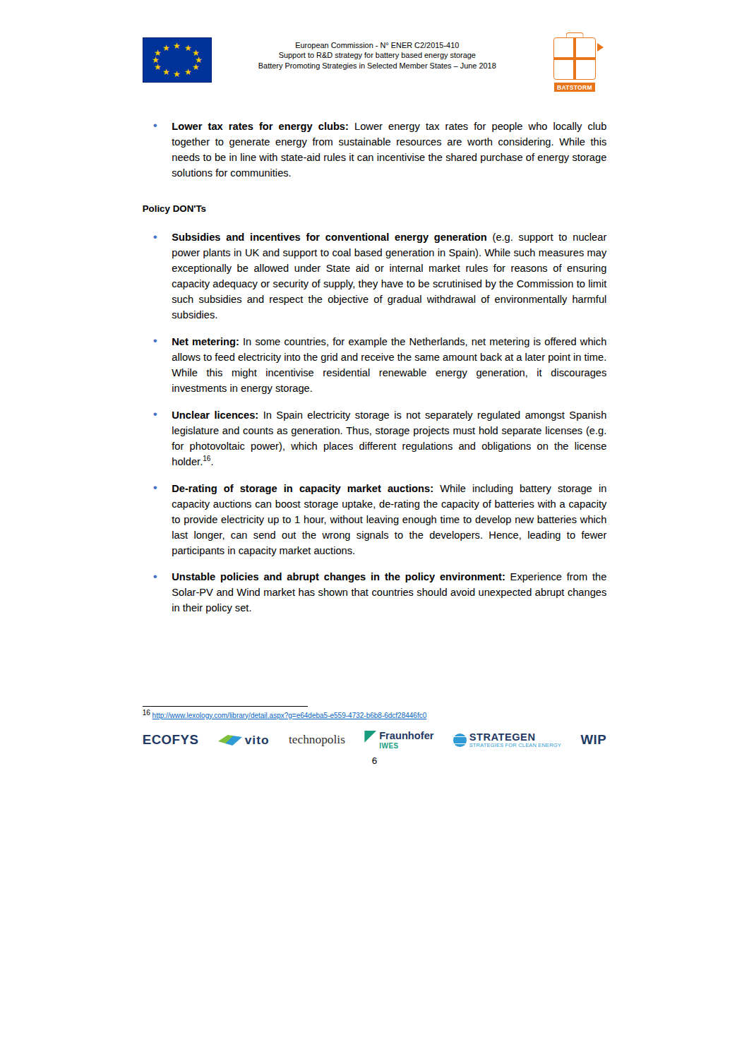★ ★ ★ ★ ★ ★ ★ ★ ★ ★ ★ ★
European Commission - N° ENER C2/2015-410
Support to R&D strategy for battery based energy storage
Battery Promoting Strategies in Selected Member States – June 2018
BATSTORM
Lower tax rates for energy clubs: Lower energy tax rates for people who locally club together to generate energy from sustainable resources are worth considering. While this needs to be in line with state-aid rules it can incentivise the shared purchase of energy storage solutions for communities.
Policy DON'Ts
Subsidies and incentives for conventional energy generation (e.g. support to nuclear power plants in UK and support to coal based generation in Spain). While such measures may exceptionally be allowed under State aid or internal market rules for reasons of ensuring capacity adequacy or security of supply, they have to be scrutinised by the Commission to limit such subsidies and respect the objective of gradual withdrawal of environmentally harmful subsidies.
Net metering: In some countries, for example the Netherlands, net metering is offered which allows to feed electricity into the grid and receive the same amount back at a later point in time. While this might incentivise residential renewable energy generation, it discourages investments in energy storage.
Unclear licences: In Spain electricity storage is not separately regulated amongst Spanish legislature and counts as generation. Thus, storage projects must hold separate licenses (e.g. for photovoltaic power), which places different regulations and obligations on the license holder.16.
De-rating of storage in capacity market auctions: While including battery storage in capacity auctions can boost storage uptake, de-rating the capacity of batteries with a capacity to provide electricity up to 1 hour, without leaving enough time to develop new batteries which last longer, can send out the wrong signals to the developers. Hence, leading to fewer participants in capacity market auctions.
Unstable policies and abrupt changes in the policy environment: Experience from the Solar-PV and Wind market has shown that countries should avoid unexpected abrupt changes in their policy set.
16 http://www.lexology.com/library/detail.aspx?g=e64deba5-e559-4732-b6b8-6dcf28446fc0
ECOFYS
vito
technopolis
Fraunhofer
IWES
STRATEGEN STRATEGIES FOR CLEAN ENERGY
WIP
6